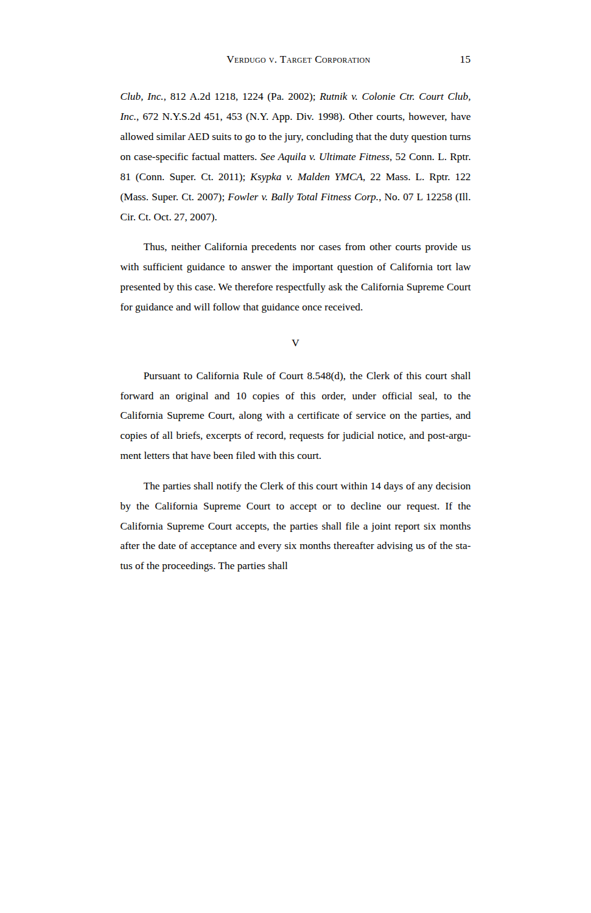Verdugo v. Target Corporation 15
Club, Inc., 812 A.2d 1218, 1224 (Pa. 2002); Rutnik v. Colonie Ctr. Court Club, Inc., 672 N.Y.S.2d 451, 453 (N.Y. App. Div. 1998). Other courts, however, have allowed similar AED suits to go to the jury, concluding that the duty question turns on case-specific factual matters. See Aquila v. Ultimate Fitness, 52 Conn. L. Rptr. 81 (Conn. Super. Ct. 2011); Ksypka v. Malden YMCA, 22 Mass. L. Rptr. 122 (Mass. Super. Ct. 2007); Fowler v. Bally Total Fitness Corp., No. 07 L 12258 (Ill. Cir. Ct. Oct. 27, 2007).
Thus, neither California precedents nor cases from other courts provide us with sufficient guidance to answer the important question of California tort law presented by this case. We therefore respectfully ask the California Supreme Court for guidance and will follow that guidance once received.
V
Pursuant to California Rule of Court 8.548(d), the Clerk of this court shall forward an original and 10 copies of this order, under official seal, to the California Supreme Court, along with a certificate of service on the parties, and copies of all briefs, excerpts of record, requests for judicial notice, and post-argument letters that have been filed with this court.
The parties shall notify the Clerk of this court within 14 days of any decision by the California Supreme Court to accept or to decline our request. If the California Supreme Court accepts, the parties shall file a joint report six months after the date of acceptance and every six months thereafter advising us of the status of the proceedings. The parties shall